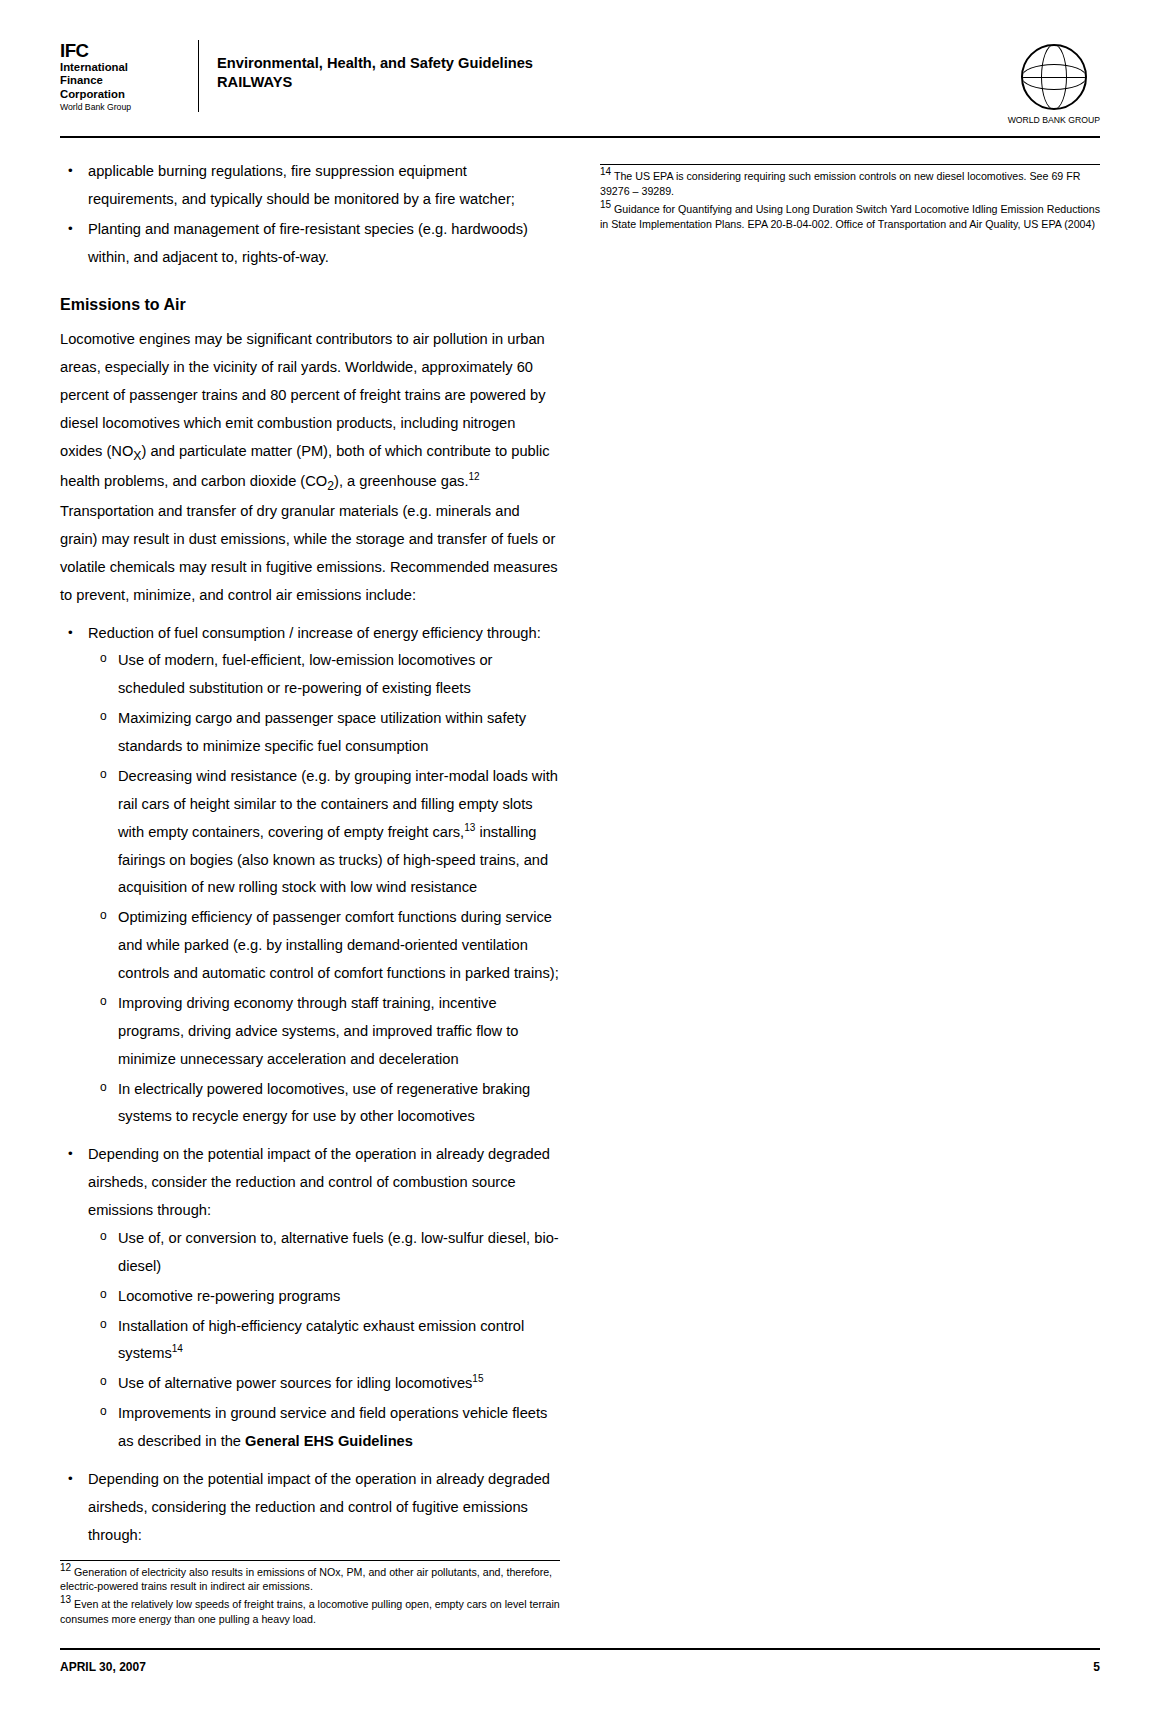IFC
International
Finance
Corporation
World Bank Group
Environmental, Health, and Safety Guidelines
RAILWAYS
WORLD BANK GROUP
applicable burning regulations, fire suppression equipment requirements, and typically should be monitored by a fire watcher;
Planting and management of fire-resistant species (e.g. hardwoods) within, and adjacent to, rights-of-way.
Emissions to Air
Locomotive engines may be significant contributors to air pollution in urban areas, especially in the vicinity of rail yards. Worldwide, approximately 60 percent of passenger trains and 80 percent of freight trains are powered by diesel locomotives which emit combustion products, including nitrogen oxides (NOX) and particulate matter (PM), both of which contribute to public health problems, and carbon dioxide (CO2), a greenhouse gas.12 Transportation and transfer of dry granular materials (e.g. minerals and grain) may result in dust emissions, while the storage and transfer of fuels or volatile chemicals may result in fugitive emissions. Recommended measures to prevent, minimize, and control air emissions include:
Reduction of fuel consumption / increase of energy efficiency through:
Use of modern, fuel-efficient, low-emission locomotives or scheduled substitution or re-powering of existing fleets
Maximizing cargo and passenger space utilization within safety standards to minimize specific fuel consumption
Decreasing wind resistance (e.g. by grouping inter-modal loads with rail cars of height similar to the containers and filling empty slots with empty containers, covering of empty freight cars,13 installing fairings on bogies (also known as trucks) of high-speed trains, and acquisition of new rolling stock with low wind resistance
Optimizing efficiency of passenger comfort functions during service and while parked (e.g. by installing demand-oriented ventilation controls and automatic control of comfort functions in parked trains);
Improving driving economy through staff training, incentive programs, driving advice systems, and improved traffic flow to minimize unnecessary acceleration and deceleration
In electrically powered locomotives, use of regenerative braking systems to recycle energy for use by other locomotives
Depending on the potential impact of the operation in already degraded airsheds, consider the reduction and control of combustion source emissions through:
Use of, or conversion to, alternative fuels (e.g. low-sulfur diesel, bio-diesel)
Locomotive re-powering programs
Installation of high-efficiency catalytic exhaust emission control systems14
Use of alternative power sources for idling locomotives15
Improvements in ground service and field operations vehicle fleets as described in the General EHS Guidelines
Depending on the potential impact of the operation in already degraded airsheds, considering the reduction and control of fugitive emissions through:
12 Generation of electricity also results in emissions of NOx, PM, and other air pollutants, and, therefore, electric-powered trains result in indirect air emissions.
13 Even at the relatively low speeds of freight trains, a locomotive pulling open, empty cars on level terrain consumes more energy than one pulling a heavy load.
14 The US EPA is considering requiring such emission controls on new diesel locomotives. See 69 FR 39276 – 39289.
15 Guidance for Quantifying and Using Long Duration Switch Yard Locomotive Idling Emission Reductions in State Implementation Plans. EPA 20-B-04-002. Office of Transportation and Air Quality, US EPA (2004)
APRIL 30, 2007 5